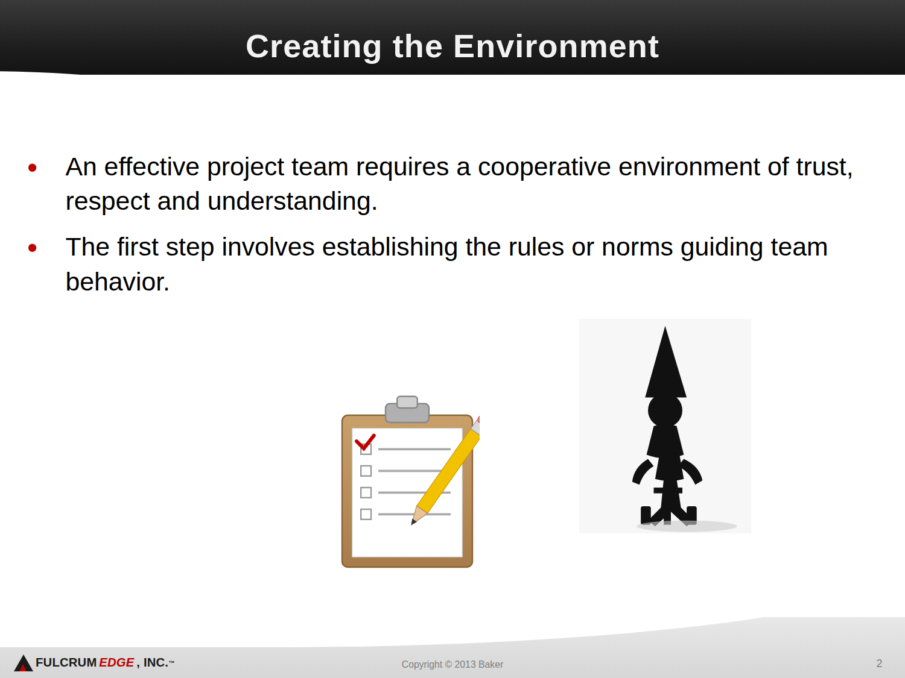Creating the Environment
An effective project team requires a cooperative environment of trust, respect and understanding.
The first step involves establishing the rules or norms guiding team behavior.
FULCRUM EDGE , INC.™
Copyright © 2013 Baker
2